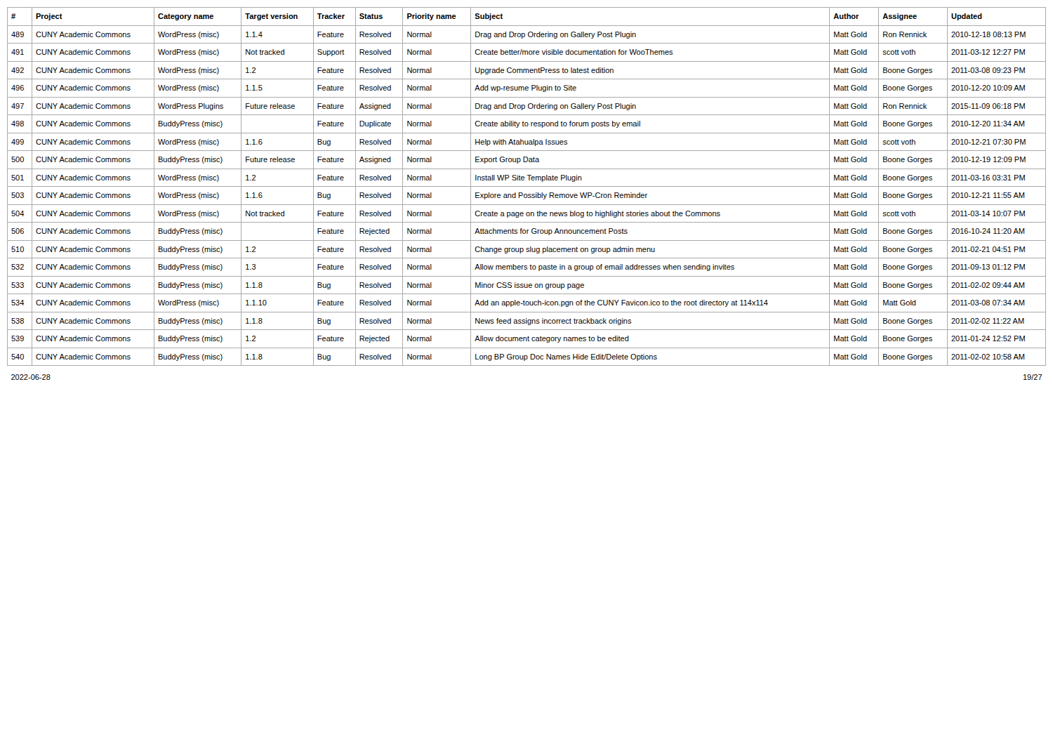| # | Project | Category name | Target version | Tracker | Status | Priority name | Subject | Author | Assignee | Updated |
| --- | --- | --- | --- | --- | --- | --- | --- | --- | --- | --- |
| 489 | CUNY Academic Commons | WordPress (misc) | 1.1.4 | Feature | Resolved | Normal | Drag and Drop Ordering on Gallery Post Plugin | Matt Gold | Ron Rennick | 2010-12-18 08:13 PM |
| 491 | CUNY Academic Commons | WordPress (misc) | Not tracked | Support | Resolved | Normal | Create better/more visible documentation for WooThemes | Matt Gold | scott voth | 2011-03-12 12:27 PM |
| 492 | CUNY Academic Commons | WordPress (misc) | 1.2 | Feature | Resolved | Normal | Upgrade CommentPress to latest edition | Matt Gold | Boone Gorges | 2011-03-08 09:23 PM |
| 496 | CUNY Academic Commons | WordPress (misc) | 1.1.5 | Feature | Resolved | Normal | Add wp-resume Plugin to Site | Matt Gold | Boone Gorges | 2010-12-20 10:09 AM |
| 497 | CUNY Academic Commons | WordPress Plugins | Future release | Feature | Assigned | Normal | Drag and Drop Ordering on Gallery Post Plugin | Matt Gold | Ron Rennick | 2015-11-09 06:18 PM |
| 498 | CUNY Academic Commons | BuddyPress (misc) | | Feature | Duplicate | Normal | Create ability to respond to forum posts by email | Matt Gold | Boone Gorges | 2010-12-20 11:34 AM |
| 499 | CUNY Academic Commons | WordPress (misc) | 1.1.6 | Bug | Resolved | Normal | Help with Atahualpa Issues | Matt Gold | scott voth | 2010-12-21 07:30 PM |
| 500 | CUNY Academic Commons | BuddyPress (misc) | Future release | Feature | Assigned | Normal | Export Group Data | Matt Gold | Boone Gorges | 2010-12-19 12:09 PM |
| 501 | CUNY Academic Commons | WordPress (misc) | 1.2 | Feature | Resolved | Normal | Install WP Site Template Plugin | Matt Gold | Boone Gorges | 2011-03-16 03:31 PM |
| 503 | CUNY Academic Commons | WordPress (misc) | 1.1.6 | Bug | Resolved | Normal | Explore and Possibly Remove WP-Cron Reminder | Matt Gold | Boone Gorges | 2010-12-21 11:55 AM |
| 504 | CUNY Academic Commons | WordPress (misc) | Not tracked | Feature | Resolved | Normal | Create a page on the news blog to highlight stories about the Commons | Matt Gold | scott voth | 2011-03-14 10:07 PM |
| 506 | CUNY Academic Commons | BuddyPress (misc) | | Feature | Rejected | Normal | Attachments for Group Announcement Posts | Matt Gold | Boone Gorges | 2016-10-24 11:20 AM |
| 510 | CUNY Academic Commons | BuddyPress (misc) | 1.2 | Feature | Resolved | Normal | Change group slug placement on group admin menu | Matt Gold | Boone Gorges | 2011-02-21 04:51 PM |
| 532 | CUNY Academic Commons | BuddyPress (misc) | 1.3 | Feature | Resolved | Normal | Allow members to paste in a group of email addresses when sending invites | Matt Gold | Boone Gorges | 2011-09-13 01:12 PM |
| 533 | CUNY Academic Commons | BuddyPress (misc) | 1.1.8 | Bug | Resolved | Normal | Minor CSS issue on group page | Matt Gold | Boone Gorges | 2011-02-02 09:44 AM |
| 534 | CUNY Academic Commons | WordPress (misc) | 1.1.10 | Feature | Resolved | Normal | Add an apple-touch-icon.pgn of the CUNY Favicon.ico to the root directory at 114x114 | Matt Gold | Matt Gold | 2011-03-08 07:34 AM |
| 538 | CUNY Academic Commons | BuddyPress (misc) | 1.1.8 | Bug | Resolved | Normal | News feed assigns incorrect trackback origins | Matt Gold | Boone Gorges | 2011-02-02 11:22 AM |
| 539 | CUNY Academic Commons | BuddyPress (misc) | 1.2 | Feature | Rejected | Normal | Allow document category names to be edited | Matt Gold | Boone Gorges | 2011-01-24 12:52 PM |
| 540 | CUNY Academic Commons | BuddyPress (misc) | 1.1.8 | Bug | Resolved | Normal | Long BP Group Doc Names Hide Edit/Delete Options | Matt Gold | Boone Gorges | 2011-02-02 10:58 AM |
| 2022-06-28 | | 19/27 |